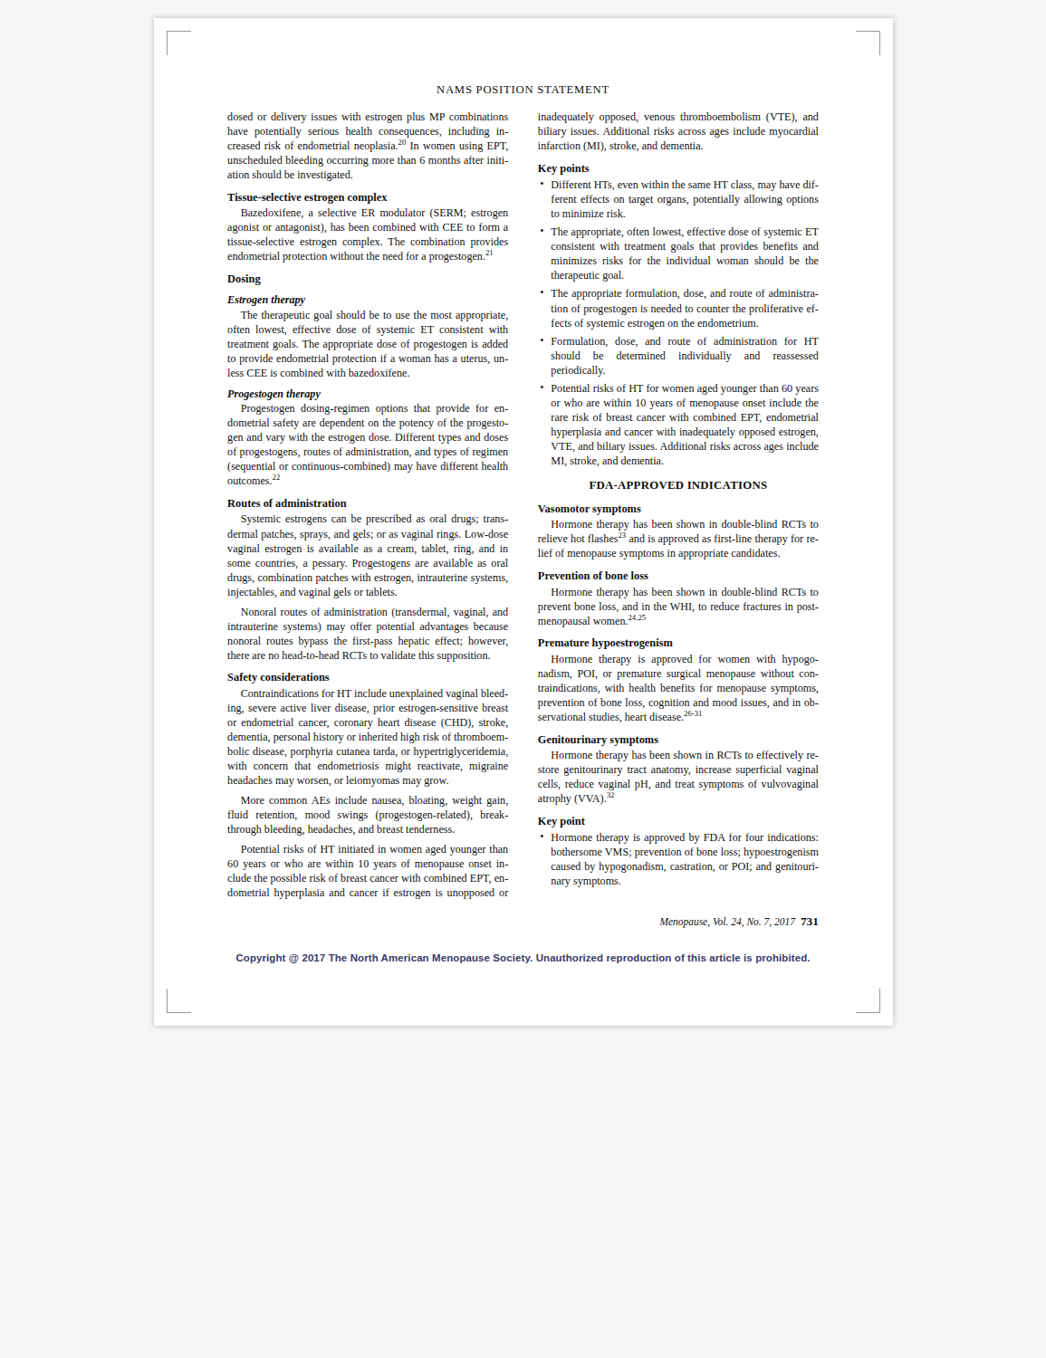NAMS Position Statement
dosed or delivery issues with estrogen plus MP combinations have potentially serious health consequences, including increased risk of endometrial neoplasia.20 In women using EPT, unscheduled bleeding occurring more than 6 months after initiation should be investigated.
Tissue-selective estrogen complex
Bazedoxifene, a selective ER modulator (SERM; estrogen agonist or antagonist), has been combined with CEE to form a tissue-selective estrogen complex. The combination provides endometrial protection without the need for a progestogen.21
Dosing
Estrogen therapy
The therapeutic goal should be to use the most appropriate, often lowest, effective dose of systemic ET consistent with treatment goals. The appropriate dose of progestogen is added to provide endometrial protection if a woman has a uterus, unless CEE is combined with bazedoxifene.
Progestogen therapy
Progestogen dosing-regimen options that provide for endometrial safety are dependent on the potency of the progestogen and vary with the estrogen dose. Different types and doses of progestogens, routes of administration, and types of regimen (sequential or continuous-combined) may have different health outcomes.22
Routes of administration
Systemic estrogens can be prescribed as oral drugs; transdermal patches, sprays, and gels; or as vaginal rings. Low-dose vaginal estrogen is available as a cream, tablet, ring, and in some countries, a pessary. Progestogens are available as oral drugs, combination patches with estrogen, intrauterine systems, injectables, and vaginal gels or tablets.
Nonoral routes of administration (transdermal, vaginal, and intrauterine systems) may offer potential advantages because nonoral routes bypass the first-pass hepatic effect; however, there are no head-to-head RCTs to validate this supposition.
Safety considerations
Contraindications for HT include unexplained vaginal bleeding, severe active liver disease, prior estrogen-sensitive breast or endometrial cancer, coronary heart disease (CHD), stroke, dementia, personal history or inherited high risk of thromboembolic disease, porphyria cutanea tarda, or hypertriglyceridemia, with concern that endometriosis might reactivate, migraine headaches may worsen, or leiomyomas may grow.
More common AEs include nausea, bloating, weight gain, fluid retention, mood swings (progestogen-related), breakthrough bleeding, headaches, and breast tenderness.
Potential risks of HT initiated in women aged younger than 60 years or who are within 10 years of menopause onset include the possible risk of breast cancer with combined EPT, endometrial hyperplasia and cancer if estrogen is unopposed or inadequately opposed, venous thromboembolism (VTE), and biliary issues. Additional risks across ages include myocardial infarction (MI), stroke, and dementia.
Key points
Different HTs, even within the same HT class, may have different effects on target organs, potentially allowing options to minimize risk.
The appropriate, often lowest, effective dose of systemic ET consistent with treatment goals that provides benefits and minimizes risks for the individual woman should be the therapeutic goal.
The appropriate formulation, dose, and route of administration of progestogen is needed to counter the proliferative effects of systemic estrogen on the endometrium.
Formulation, dose, and route of administration for HT should be determined individually and reassessed periodically.
Potential risks of HT for women aged younger than 60 years or who are within 10 years of menopause onset include the rare risk of breast cancer with combined EPT, endometrial hyperplasia and cancer with inadequately opposed estrogen, VTE, and biliary issues. Additional risks across ages include MI, stroke, and dementia.
FDA-Approved Indications
Vasomotor symptoms
Hormone therapy has been shown in double-blind RCTs to relieve hot flashes23 and is approved as first-line therapy for relief of menopause symptoms in appropriate candidates.
Prevention of bone loss
Hormone therapy has been shown in double-blind RCTs to prevent bone loss, and in the WHI, to reduce fractures in postmenopausal women.24,25
Premature hypoestrogenism
Hormone therapy is approved for women with hypogonadism, POI, or premature surgical menopause without contraindications, with health benefits for menopause symptoms, prevention of bone loss, cognition and mood issues, and in observational studies, heart disease.26-31
Genitourinary symptoms
Hormone therapy has been shown in RCTs to effectively restore genitourinary tract anatomy, increase superficial vaginal cells, reduce vaginal pH, and treat symptoms of vulvovaginal atrophy (VVA).32
Key point
Hormone therapy is approved by FDA for four indications: bothersome VMS; prevention of bone loss; hypoestrogenism caused by hypogonadism, castration, or POI; and genitourinary symptoms.
Menopause, Vol. 24, No. 7, 2017731
Copyright @ 2017 The North American Menopause Society. Unauthorized reproduction of this article is prohibited.